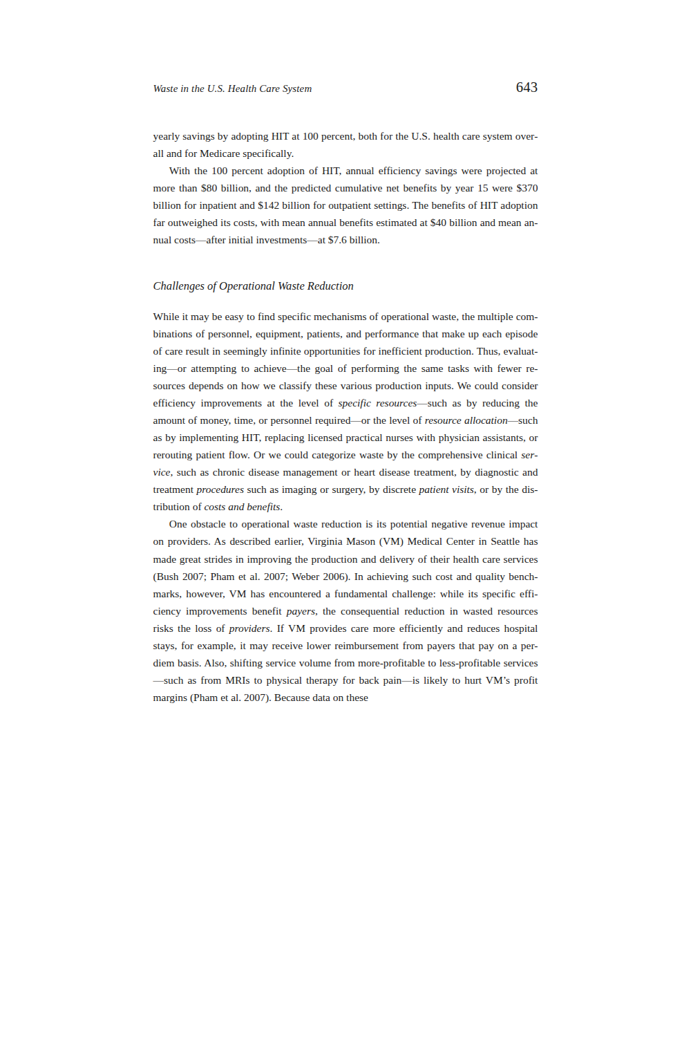Waste in the U.S. Health Care System 643
yearly savings by adopting HIT at 100 percent, both for the U.S. health care system overall and for Medicare specifically.
With the 100 percent adoption of HIT, annual efficiency savings were projected at more than $80 billion, and the predicted cumulative net benefits by year 15 were $370 billion for inpatient and $142 billion for outpatient settings. The benefits of HIT adoption far outweighed its costs, with mean annual benefits estimated at $40 billion and mean annual costs—after initial investments—at $7.6 billion.
Challenges of Operational Waste Reduction
While it may be easy to find specific mechanisms of operational waste, the multiple combinations of personnel, equipment, patients, and performance that make up each episode of care result in seemingly infinite opportunities for inefficient production. Thus, evaluating—or attempting to achieve—the goal of performing the same tasks with fewer resources depends on how we classify these various production inputs. We could consider efficiency improvements at the level of specific resources—such as by reducing the amount of money, time, or personnel required—or the level of resource allocation—such as by implementing HIT, replacing licensed practical nurses with physician assistants, or rerouting patient flow. Or we could categorize waste by the comprehensive clinical service, such as chronic disease management or heart disease treatment, by diagnostic and treatment procedures such as imaging or surgery, by discrete patient visits, or by the distribution of costs and benefits.
One obstacle to operational waste reduction is its potential negative revenue impact on providers. As described earlier, Virginia Mason (VM) Medical Center in Seattle has made great strides in improving the production and delivery of their health care services (Bush 2007; Pham et al. 2007; Weber 2006). In achieving such cost and quality benchmarks, however, VM has encountered a fundamental challenge: while its specific efficiency improvements benefit payers, the consequential reduction in wasted resources risks the loss of providers. If VM provides care more efficiently and reduces hospital stays, for example, it may receive lower reimbursement from payers that pay on a per-diem basis. Also, shifting service volume from more-profitable to less-profitable services—such as from MRIs to physical therapy for back pain—is likely to hurt VM’s profit margins (Pham et al. 2007). Because data on these